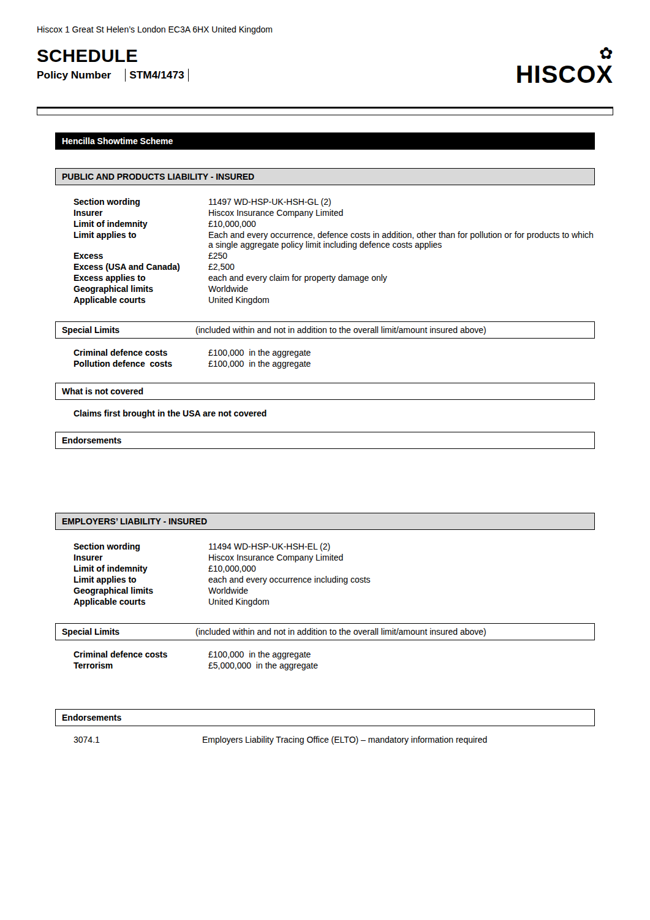Hiscox 1 Great St Helen’s London EC3A 6HX United Kingdom
SCHEDULE
Policy Number STM4/1473
✿
HISCOX
Hencilla Showtime Scheme
PUBLIC AND PRODUCTS LIABILITY - INSURED
| Section wording | 11497 WD-HSP-UK-HSH-GL (2) |
| Insurer | Hiscox Insurance Company Limited |
| Limit of indemnity | £10,000,000 |
| Limit applies to | Each and every occurrence, defence costs in addition, other than for pollution or for products to which a single aggregate policy limit including defence costs applies |
| Excess | £250 |
| Excess (USA and Canada) | £2,500 |
| Excess applies to | each and every claim for property damage only |
| Geographical limits | Worldwide |
| Applicable courts | United Kingdom |
Special Limits (included within and not in addition to the overall limit/amount insured above)
| Criminal defence costs | £100,000 in the aggregate |
| Pollution defence costs | £100,000 in the aggregate |
What is not covered
Claims first brought in the USA are not covered
Endorsements
EMPLOYERS’ LIABILITY - INSURED
| Section wording | 11494 WD-HSP-UK-HSH-EL (2) |
| Insurer | Hiscox Insurance Company Limited |
| Limit of indemnity | £10,000,000 |
| Limit applies to | each and every occurrence including costs |
| Geographical limits | Worldwide |
| Applicable courts | United Kingdom |
Special Limits (included within and not in addition to the overall limit/amount insured above)
| Criminal defence costs | £100,000 in the aggregate |
| Terrorism | £5,000,000 in the aggregate |
Endorsements
3074.1 Employers Liability Tracing Office (ELTO) – mandatory information required